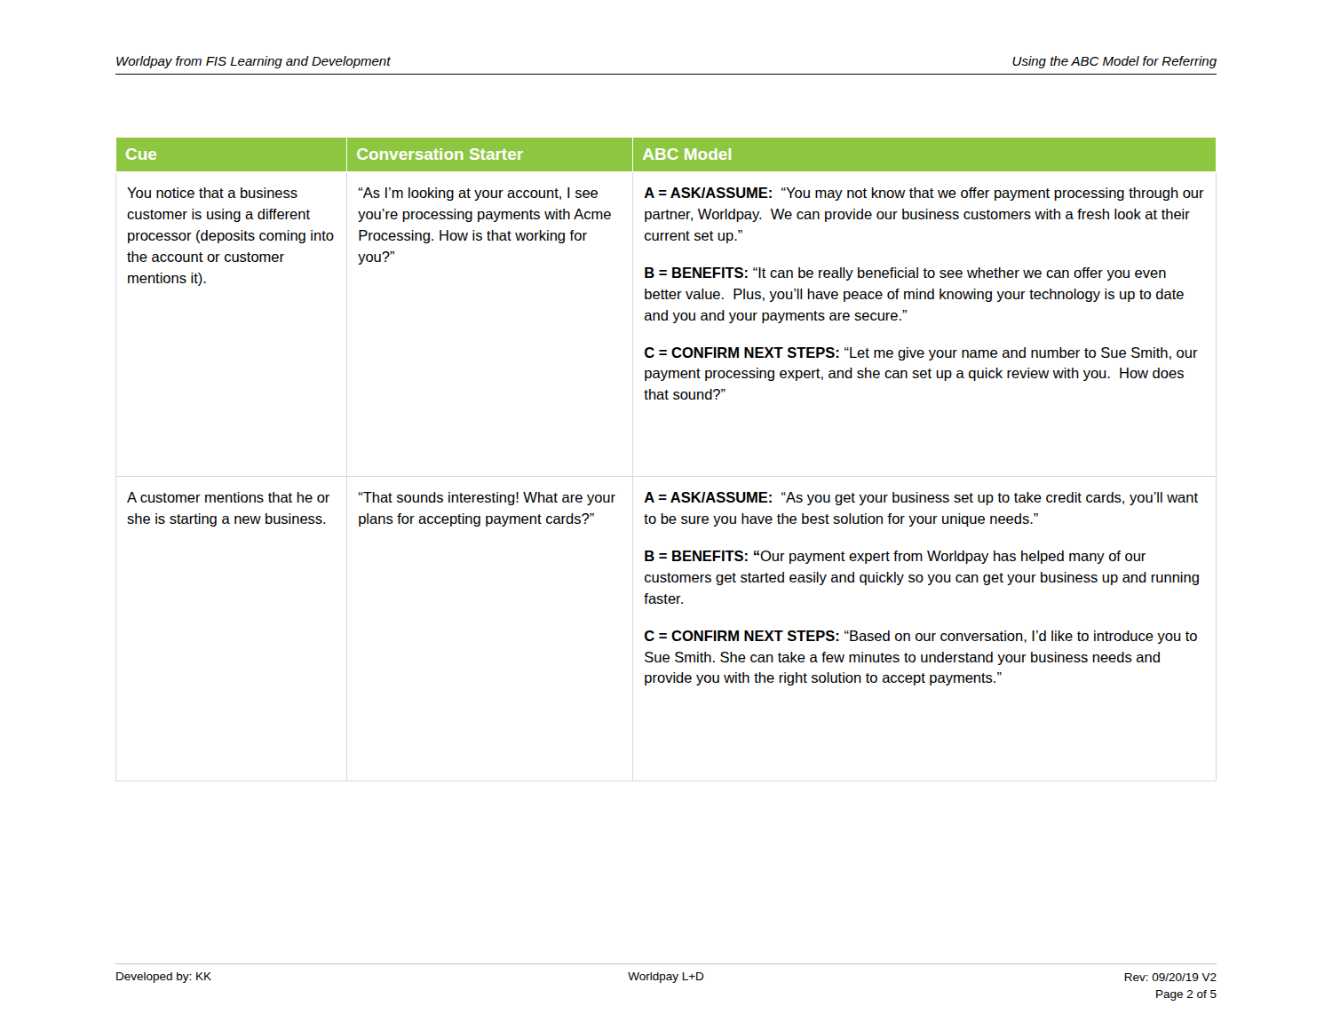Worldpay from FIS Learning and Development
Using the ABC Model for Referring
| Cue | Conversation Starter | ABC Model |
| --- | --- | --- |
| You notice that a business customer is using a different processor (deposits coming into the account or customer mentions it). | “As I’m looking at your account, I see you’re processing payments with Acme Processing. How is that working for you?” | A = ASK/ASSUME: “You may not know that we offer payment processing through our partner, Worldpay. We can provide our business customers with a fresh look at their current set up.” B = BENEFITS: “It can be really beneficial to see whether we can offer you even better value. Plus, you’ll have peace of mind knowing your technology is up to date and you and your payments are secure.” C = CONFIRM NEXT STEPS: “Let me give your name and number to Sue Smith, our payment processing expert, and she can set up a quick review with you. How does that sound?” |
| A customer mentions that he or she is starting a new business. | “That sounds interesting! What are your plans for accepting payment cards?” | A = ASK/ASSUME: “As you get your business set up to take credit cards, you’ll want to be sure you have the best solution for your unique needs.” B = BENEFITS: “ Our payment expert from Worldpay has helped many of our customers get started easily and quickly so you can get your business up and running faster. C = CONFIRM NEXT STEPS: “Based on our conversation, I’d like to introduce you to Sue Smith. She can take a few minutes to understand your business needs and provide you with the right solution to accept payments.” |
Developed by: KK
Worldpay L+D
Rev: 09/20/19 V2
Page 2 of 5